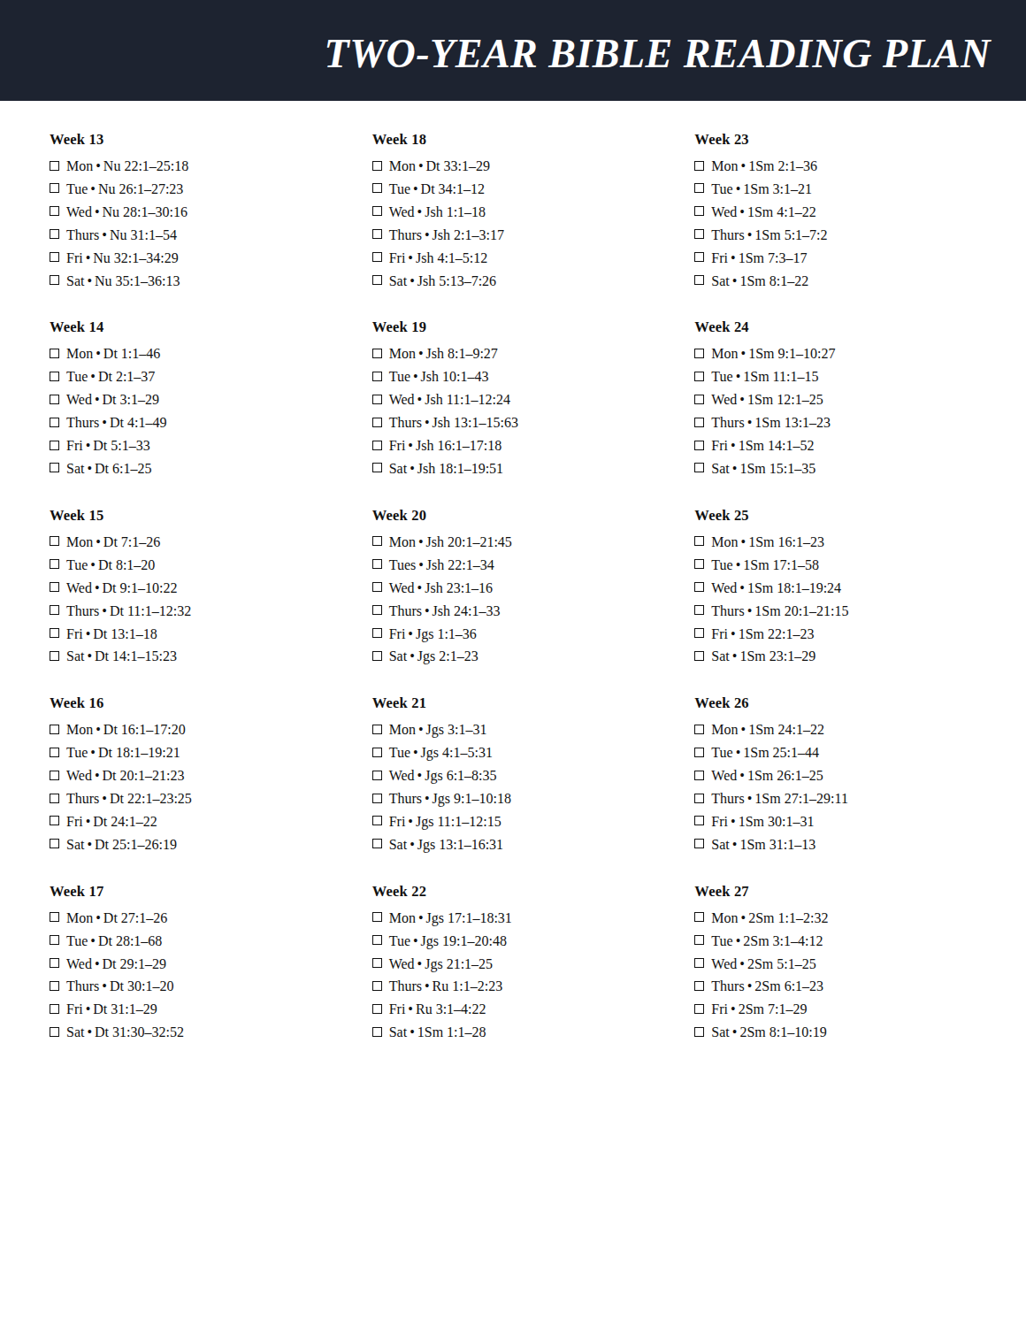TWO-YEAR BIBLE READING PLAN
Week 13
Mon•Nu 22:1–25:18
Tue•Nu 26:1–27:23
Wed•Nu 28:1–30:16
Thurs•Nu 31:1–54
Fri•Nu 32:1–34:29
Sat•Nu 35:1–36:13
Week 14
Mon•Dt 1:1–46
Tue•Dt 2:1–37
Wed•Dt 3:1–29
Thurs•Dt 4:1–49
Fri•Dt 5:1–33
Sat•Dt 6:1–25
Week 15
Mon•Dt 7:1–26
Tue•Dt 8:1–20
Wed•Dt 9:1–10:22
Thurs•Dt 11:1–12:32
Fri•Dt 13:1–18
Sat•Dt 14:1–15:23
Week 16
Mon•Dt 16:1–17:20
Tue•Dt 18:1–19:21
Wed•Dt 20:1–21:23
Thurs•Dt 22:1–23:25
Fri•Dt 24:1–22
Sat•Dt 25:1–26:19
Week 17
Mon•Dt 27:1–26
Tue•Dt 28:1–68
Wed•Dt 29:1–29
Thurs•Dt 30:1–20
Fri•Dt 31:1–29
Sat•Dt 31:30–32:52
Week 18
Mon•Dt 33:1–29
Tue•Dt 34:1–12
Wed•Jsh 1:1–18
Thurs•Jsh 2:1–3:17
Fri•Jsh 4:1–5:12
Sat•Jsh 5:13–7:26
Week 19
Mon•Jsh 8:1–9:27
Tue•Jsh 10:1–43
Wed•Jsh 11:1–12:24
Thurs•Jsh 13:1–15:63
Fri•Jsh 16:1–17:18
Sat•Jsh 18:1–19:51
Week 20
Mon•Jsh 20:1–21:45
Tues•Jsh 22:1–34
Wed•Jsh 23:1–16
Thurs•Jsh 24:1–33
Fri•Jgs 1:1–36
Sat•Jgs 2:1–23
Week 21
Mon•Jgs 3:1–31
Tue•Jgs 4:1–5:31
Wed•Jgs 6:1–8:35
Thurs•Jgs 9:1–10:18
Fri•Jgs 11:1–12:15
Sat•Jgs 13:1–16:31
Week 22
Mon•Jgs 17:1–18:31
Tue•Jgs 19:1–20:48
Wed•Jgs 21:1–25
Thurs•Ru 1:1–2:23
Fri•Ru 3:1–4:22
Sat•1Sm 1:1–28
Week 23
Mon•1Sm 2:1–36
Tue•1Sm 3:1–21
Wed•1Sm 4:1–22
Thurs•1Sm 5:1–7:2
Fri•1Sm 7:3–17
Sat•1Sm 8:1–22
Week 24
Mon•1Sm 9:1–10:27
Tue•1Sm 11:1–15
Wed•1Sm 12:1–25
Thurs•1Sm 13:1–23
Fri•1Sm 14:1–52
Sat•1Sm 15:1–35
Week 25
Mon•1Sm 16:1–23
Tue•1Sm 17:1–58
Wed•1Sm 18:1–19:24
Thurs•1Sm 20:1–21:15
Fri•1Sm 22:1–23
Sat•1Sm 23:1–29
Week 26
Mon•1Sm 24:1–22
Tue•1Sm 25:1–44
Wed•1Sm 26:1–25
Thurs•1Sm 27:1–29:11
Fri•1Sm 30:1–31
Sat•1Sm 31:1–13
Week 27
Mon•2Sm 1:1–2:32
Tue•2Sm 3:1–4:12
Wed•2Sm 5:1–25
Thurs•2Sm 6:1–23
Fri•2Sm 7:1–29
Sat•2Sm 8:1–10:19